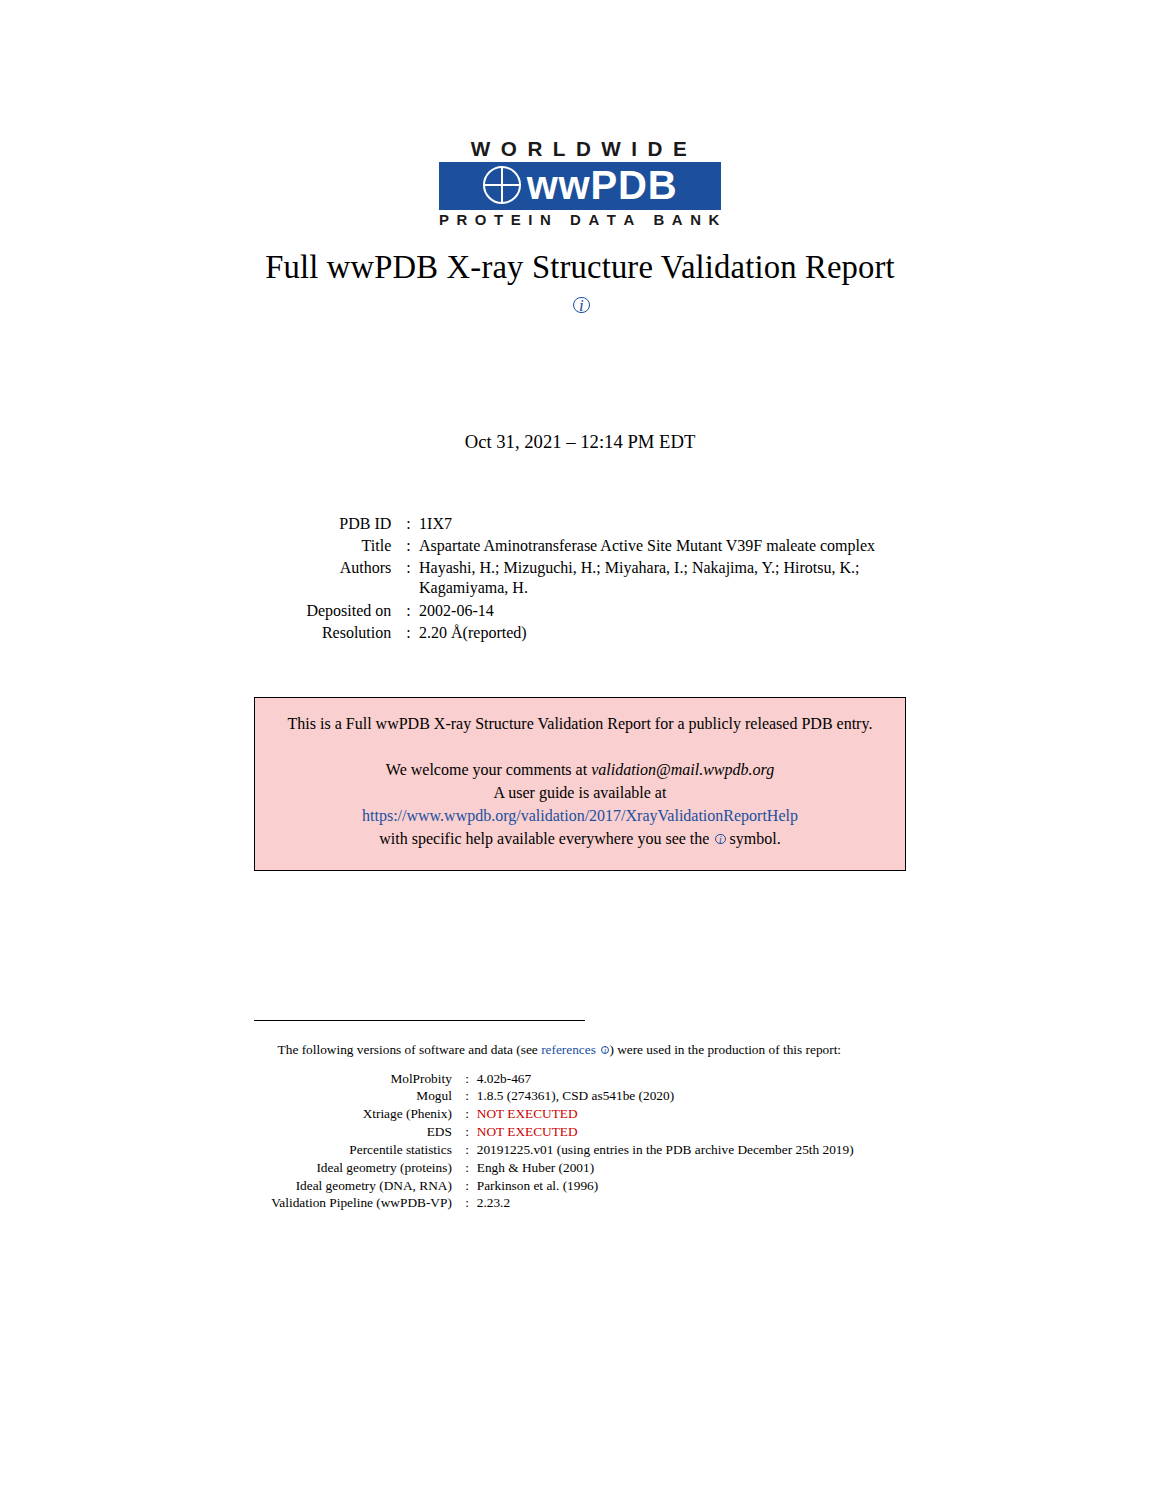W O R L D W I D E
wwPDB
P R O T E I N D A T A B A N K
Full wwPDB X-ray Structure Validation Report i
Oct 31, 2021 – 12:14 PM EDT
| PDB ID | : | 1IX7 |
| Title | : | Aspartate Aminotransferase Active Site Mutant V39F maleate complex |
| Authors | : | Hayashi, H.; Mizuguchi, H.; Miyahara, I.; Nakajima, Y.; Hirotsu, K.; Kagamiyama, H. |
| Deposited on | : | 2002-06-14 |
| Resolution | : | 2.20 Å(reported) |
This is a Full wwPDB X-ray Structure Validation Report for a publicly released PDB entry.
We welcome your comments at validation@mail.wwpdb.org
A user guide is available at
https://www.wwpdb.org/validation/2017/XrayValidationReportHelp
with specific help available everywhere you see the i symbol.
The following versions of software and data (see references i) were used in the production of this report:
| MolProbity | : | 4.02b-467 |
| Mogul | : | 1.8.5 (274361), CSD as541be (2020) |
| Xtriage (Phenix) | : | NOT EXECUTED |
| EDS | : | NOT EXECUTED |
| Percentile statistics | : | 20191225.v01 (using entries in the PDB archive December 25th 2019) |
| Ideal geometry (proteins) | : | Engh & Huber (2001) |
| Ideal geometry (DNA, RNA) | : | Parkinson et al. (1996) |
| Validation Pipeline (wwPDB-VP) | : | 2.23.2 |